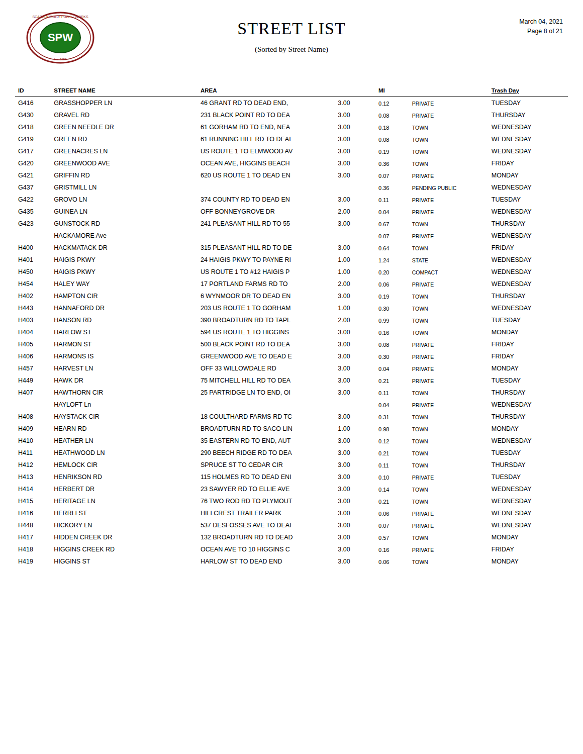SPW SCARBOROUGH PUBLIC WORKS Inc. 1658
STREET LIST
(Sorted by Street Name)
March 04, 2021
Page 8 of 21
| ID | STREET NAME | AREA | | MI | | Trash Day |
| --- | --- | --- | --- | --- | --- | --- |
| G416 | GRASSHOPPER LN | 46 GRANT RD TO DEAD END, | 3.00 | 0.12 | PRIVATE | TUESDAY |
| G430 | GRAVEL RD | 231 BLACK POINT RD TO DEA | 3.00 | 0.08 | PRIVATE | THURSDAY |
| G418 | GREEN NEEDLE DR | 61 GORHAM RD TO END, NEA | 3.00 | 0.18 | TOWN | WEDNESDAY |
| G419 | GREEN RD | 61 RUNNING HILL RD TO DEAI | 3.00 | 0.08 | TOWN | WEDNESDAY |
| G417 | GREENACRES LN | US ROUTE 1 TO ELMWOOD AV | 3.00 | 0.19 | TOWN | WEDNESDAY |
| G420 | GREENWOOD AVE | OCEAN AVE, HIGGINS BEACH | 3.00 | 0.36 | TOWN | FRIDAY |
| G421 | GRIFFIN RD | 620 US ROUTE 1 TO DEAD EN | 3.00 | 0.07 | PRIVATE | MONDAY |
| G437 | GRISTMILL LN | | | 0.36 | PENDING PUBLIC | WEDNESDAY |
| G422 | GROVO LN | 374 COUNTY RD TO DEAD EN | 3.00 | 0.11 | PRIVATE | TUESDAY |
| G435 | GUINEA LN | OFF BONNEYGROVE DR | 2.00 | 0.04 | PRIVATE | WEDNESDAY |
| G423 | GUNSTOCK RD | 241 PLEASANT HILL RD TO 55 | 3.00 | 0.67 | TOWN | THURSDAY |
| | HACKAMORE Ave | | | 0.07 | PRIVATE | WEDNESDAY |
| H400 | HACKMATACK DR | 315 PLEASANT HILL RD TO DE | 3.00 | 0.64 | TOWN | FRIDAY |
| H401 | HAIGIS PKWY | 24 HAIGIS PKWY TO PAYNE RI | 1.00 | 1.24 | STATE | WEDNESDAY |
| H450 | HAIGIS PKWY | US ROUTE 1 TO #12 HAIGIS P | 1.00 | 0.20 | COMPACT | WEDNESDAY |
| H454 | HALEY WAY | 17 PORTLAND FARMS RD TO | 2.00 | 0.06 | PRIVATE | WEDNESDAY |
| H402 | HAMPTON CIR | 6 WYNMOOR DR TO DEAD EN | 3.00 | 0.19 | TOWN | THURSDAY |
| H443 | HANNAFORD DR | 203 US ROUTE 1 TO GORHAM | 1.00 | 0.30 | TOWN | WEDNESDAY |
| H403 | HANSON RD | 390 BROADTURN RD TO TAPL | 2.00 | 0.99 | TOWN | TUESDAY |
| H404 | HARLOW ST | 594 US ROUTE 1 TO HIGGINS | 3.00 | 0.16 | TOWN | MONDAY |
| H405 | HARMON ST | 500 BLACK POINT RD TO DEA | 3.00 | 0.08 | PRIVATE | FRIDAY |
| H406 | HARMONS IS | GREENWOOD AVE TO DEAD E | 3.00 | 0.30 | PRIVATE | FRIDAY |
| H457 | HARVEST LN | OFF 33 WILLOWDALE RD | 3.00 | 0.04 | PRIVATE | MONDAY |
| H449 | HAWK DR | 75 MITCHELL HILL RD TO DEA | 3.00 | 0.21 | PRIVATE | TUESDAY |
| H407 | HAWTHORN CIR | 25 PARTRIDGE LN TO END, OI | 3.00 | 0.11 | TOWN | THURSDAY |
| | HAYLOFT Ln | | | 0.04 | PRIVATE | WEDNESDAY |
| H408 | HAYSTACK CIR | 18 COULTHARD FARMS RD TC | 3.00 | 0.31 | TOWN | THURSDAY |
| H409 | HEARN RD | BROADTURN RD TO SACO LIN | 1.00 | 0.98 | TOWN | MONDAY |
| H410 | HEATHER LN | 35 EASTERN RD TO END, AUT | 3.00 | 0.12 | TOWN | WEDNESDAY |
| H411 | HEATHWOOD LN | 290 BEECH RIDGE RD TO DEA | 3.00 | 0.21 | TOWN | TUESDAY |
| H412 | HEMLOCK CIR | SPRUCE ST TO CEDAR CIR | 3.00 | 0.11 | TOWN | THURSDAY |
| H413 | HENRIKSON RD | 115 HOLMES RD TO DEAD ENI | 3.00 | 0.10 | PRIVATE | TUESDAY |
| H414 | HERBERT DR | 23 SAWYER RD TO ELLIE AVE | 3.00 | 0.14 | TOWN | WEDNESDAY |
| H415 | HERITAGE LN | 76 TWO ROD RD TO PLYMOUT | 3.00 | 0.21 | TOWN | WEDNESDAY |
| H416 | HERRLI ST | HILLCREST TRAILER PARK | 3.00 | 0.06 | PRIVATE | WEDNESDAY |
| H448 | HICKORY LN | 537 DESFOSSES AVE TO DEAI | 3.00 | 0.07 | PRIVATE | WEDNESDAY |
| H417 | HIDDEN CREEK DR | 132 BROADTURN RD TO DEAD | 3.00 | 0.57 | TOWN | MONDAY |
| H418 | HIGGINS CREEK RD | OCEAN AVE TO 10 HIGGINS C | 3.00 | 0.16 | PRIVATE | FRIDAY |
| H419 | HIGGINS ST | HARLOW ST TO DEAD END | 3.00 | 0.06 | TOWN | MONDAY |